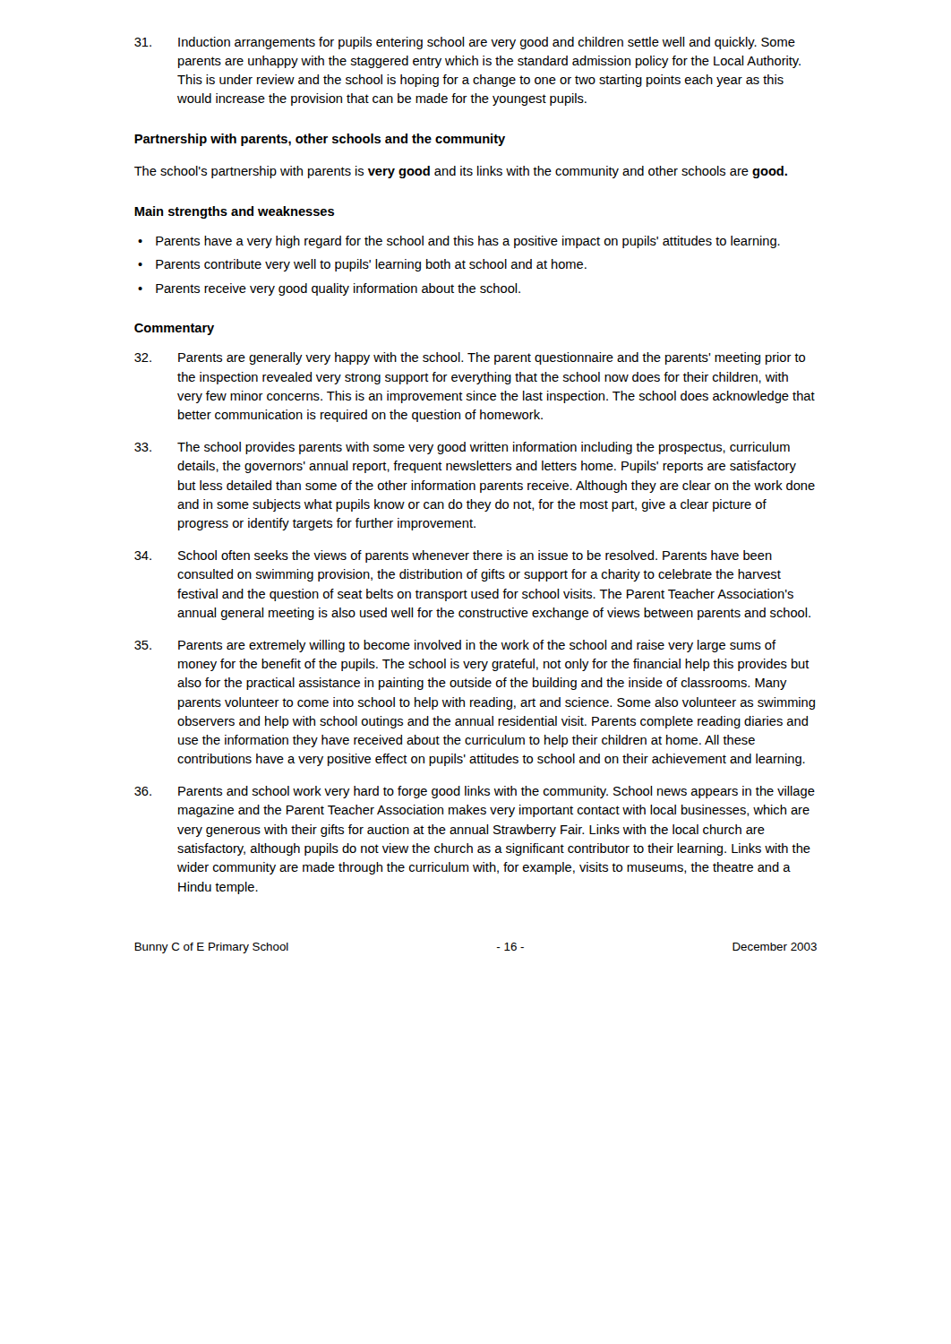31.
Induction arrangements for pupils entering school are very good and children settle well and quickly. Some parents are unhappy with the staggered entry which is the standard admission policy for the Local Authority. This is under review and the school is hoping for a change to one or two starting points each year as this would increase the provision that can be made for the youngest pupils.
Partnership with parents, other schools and the community
The school's partnership with parents is very good and its links with the community and other schools are good.
Main strengths and weaknesses
Parents have a very high regard for the school and this has a positive impact on pupils' attitudes to learning.
Parents contribute very well to pupils' learning both at school and at home.
Parents receive very good quality information about the school.
Commentary
32.
Parents are generally very happy with the school. The parent questionnaire and the parents' meeting prior to the inspection revealed very strong support for everything that the school now does for their children, with very few minor concerns. This is an improvement since the last inspection. The school does acknowledge that better communication is required on the question of homework.
33.
The school provides parents with some very good written information including the prospectus, curriculum details, the governors' annual report, frequent newsletters and letters home. Pupils' reports are satisfactory but less detailed than some of the other information parents receive. Although they are clear on the work done and in some subjects what pupils know or can do they do not, for the most part, give a clear picture of progress or identify targets for further improvement.
34.
School often seeks the views of parents whenever there is an issue to be resolved. Parents have been consulted on swimming provision, the distribution of gifts or support for a charity to celebrate the harvest festival and the question of seat belts on transport used for school visits. The Parent Teacher Association's annual general meeting is also used well for the constructive exchange of views between parents and school.
35.
Parents are extremely willing to become involved in the work of the school and raise very large sums of money for the benefit of the pupils. The school is very grateful, not only for the financial help this provides but also for the practical assistance in painting the outside of the building and the inside of classrooms. Many parents volunteer to come into school to help with reading, art and science. Some also volunteer as swimming observers and help with school outings and the annual residential visit. Parents complete reading diaries and use the information they have received about the curriculum to help their children at home. All these contributions have a very positive effect on pupils' attitudes to school and on their achievement and learning.
36.
Parents and school work very hard to forge good links with the community. School news appears in the village magazine and the Parent Teacher Association makes very important contact with local businesses, which are very generous with their gifts for auction at the annual Strawberry Fair. Links with the local church are satisfactory, although pupils do not view the church as a significant contributor to their learning. Links with the wider community are made through the curriculum with, for example, visits to museums, the theatre and a Hindu temple.
Bunny C of E Primary School - 16 - December 2003